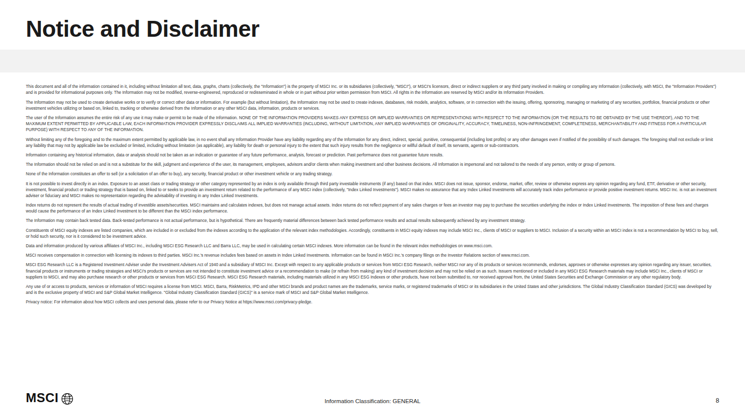Notice and Disclaimer
This document and all of the information contained in it, including without limitation all text, data, graphs, charts (collectively, the "Information") is the property of MSCI Inc. or its subsidiaries (collectively, "MSCI"), or MSCI's licensors, direct or indirect suppliers or any third party involved in making or compiling any Information (collectively, with MSCI, the "Information Providers") and is provided for informational purposes only. The Information may not be modified, reverse-engineered, reproduced or redisseminated in whole or in part without prior written permission from MSCI. All rights in the Information are reserved by MSCI and/or its Information Providers.
The Information may not be used to create derivative works or to verify or correct other data or information. For example (but without limitation), the Information may not be used to create indexes, databases, risk models, analytics, software, or in connection with the issuing, offering, sponsoring, managing or marketing of any securities, portfolios, financial products or other investment vehicles utilizing or based on, linked to, tracking or otherwise derived from the Information or any other MSCI data, information, products or services.
The user of the Information assumes the entire risk of any use it may make or permit to be made of the Information. NONE OF THE INFORMATION PROVIDERS MAKES ANY EXPRESS OR IMPLIED WARRANTIES OR REPRESENTATIONS WITH RESPECT TO THE INFORMATION (OR THE RESULTS TO BE OBTAINED BY THE USE THEREOF), AND TO THE MAXIMUM EXTENT PERMITTED BY APPLICABLE LAW, EACH INFORMATION PROVIDER EXPRESSLY DISCLAIMS ALL IMPLIED WARRANTIES (INCLUDING, WITHOUT LIMITATION, ANY IMPLIED WARRANTIES OF ORIGINALITY, ACCURACY, TIMELINESS, NON-INFRINGEMENT, COMPLETENESS, MERCHANTABILITY AND FITNESS FOR A PARTICULAR PURPOSE) WITH RESPECT TO ANY OF THE INFORMATION.
Without limiting any of the foregoing and to the maximum extent permitted by applicable law, in no event shall any Information Provider have any liability regarding any of the Information for any direct, indirect, special, punitive, consequential (including lost profits) or any other damages even if notified of the possibility of such damages. The foregoing shall not exclude or limit any liability that may not by applicable law be excluded or limited, including without limitation (as applicable), any liability for death or personal injury to the extent that such injury results from the negligence or willful default of itself, its servants, agents or sub-contractors.
Information containing any historical information, data or analysis should not be taken as an indication or guarantee of any future performance, analysis, forecast or prediction. Past performance does not guarantee future results.
The Information should not be relied on and is not a substitute for the skill, judgment and experience of the user, its management, employees, advisors and/or clients when making investment and other business decisions. All Information is impersonal and not tailored to the needs of any person, entity or group of persons.
None of the Information constitutes an offer to sell (or a solicitation of an offer to buy), any security, financial product or other investment vehicle or any trading strategy.
It is not possible to invest directly in an index. Exposure to an asset class or trading strategy or other category represented by an index is only available through third party investable instruments (if any) based on that index. MSCI does not issue, sponsor, endorse, market, offer, review or otherwise express any opinion regarding any fund, ETF, derivative or other security, investment, financial product or trading strategy that is based on, linked to or seeks to provide an investment return related to the performance of any MSCI index (collectively, "Index Linked Investments"). MSCI makes no assurance that any Index Linked Investments will accurately track index performance or provide positive investment returns. MSCI Inc. is not an investment adviser or fiduciary and MSCI makes no representation regarding the advisability of investing in any Index Linked Investments.
Index returns do not represent the results of actual trading of investible assets/securities. MSCI maintains and calculates indexes, but does not manage actual assets. Index returns do not reflect payment of any sales charges or fees an investor may pay to purchase the securities underlying the index or Index Linked Investments. The imposition of these fees and charges would cause the performance of an Index Linked Investment to be different than the MSCI index performance.
The Information may contain back tested data. Back-tested performance is not actual performance, but is hypothetical. There are frequently material differences between back tested performance results and actual results subsequently achieved by any investment strategy.
Constituents of MSCI equity indexes are listed companies, which are included in or excluded from the indexes according to the application of the relevant index methodologies. Accordingly, constituents in MSCI equity indexes may include MSCI Inc., clients of MSCI or suppliers to MSCI. Inclusion of a security within an MSCI index is not a recommendation by MSCI to buy, sell, or hold such security, nor is it considered to be investment advice.
Data and information produced by various affiliates of MSCI Inc., including MSCI ESG Research LLC and Barra LLC, may be used in calculating certain MSCI indexes. More information can be found in the relevant index methodologies on www.msci.com.
MSCI receives compensation in connection with licensing its indexes to third parties. MSCI Inc.'s revenue includes fees based on assets in Index Linked Investments. Information can be found in MSCI Inc.'s company filings on the Investor Relations section of www.msci.com.
MSCI ESG Research LLC is a Registered Investment Adviser under the Investment Advisers Act of 1940 and a subsidiary of MSCI Inc. Except with respect to any applicable products or services from MSCI ESG Research, neither MSCI nor any of its products or services recommends, endorses, approves or otherwise expresses any opinion regarding any issuer, securities, financial products or instruments or trading strategies and MSCI's products or services are not intended to constitute investment advice or a recommendation to make (or refrain from making) any kind of investment decision and may not be relied on as such. Issuers mentioned or included in any MSCI ESG Research materials may include MSCI Inc., clients of MSCI or suppliers to MSCI, and may also purchase research or other products or services from MSCI ESG Research. MSCI ESG Research materials, including materials utilized in any MSCI ESG Indexes or other products, have not been submitted to, nor received approval from, the United States Securities and Exchange Commission or any other regulatory body.
Any use of or access to products, services or information of MSCI requires a license from MSCI. MSCI, Barra, RiskMetrics, IPD and other MSCI brands and product names are the trademarks, service marks, or registered trademarks of MSCI or its subsidiaries in the United States and other jurisdictions. The Global Industry Classification Standard (GICS) was developed by and is the exclusive property of MSCI and S&P Global Market Intelligence. "Global Industry Classification Standard (GICS)" is a service mark of MSCI and S&P Global Market Intelligence.
Privacy notice: For information about how MSCI collects and uses personal data, please refer to our Privacy Notice at https://www.msci.com/privacy-pledge.
MSCI
Information Classification: GENERAL
8